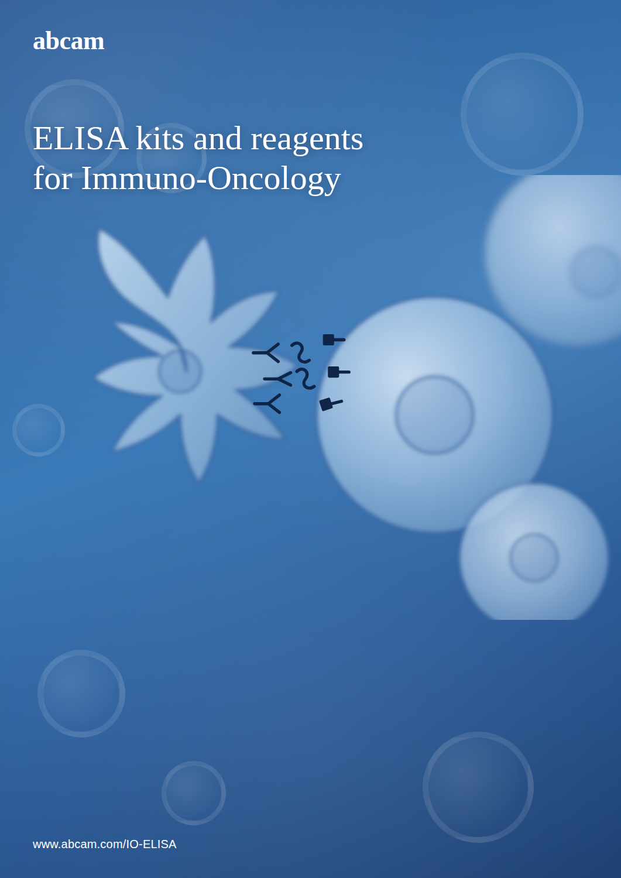abcam
ELISA kits and reagents
for Immuno-Oncology
www.abcam.com/IO-ELISA